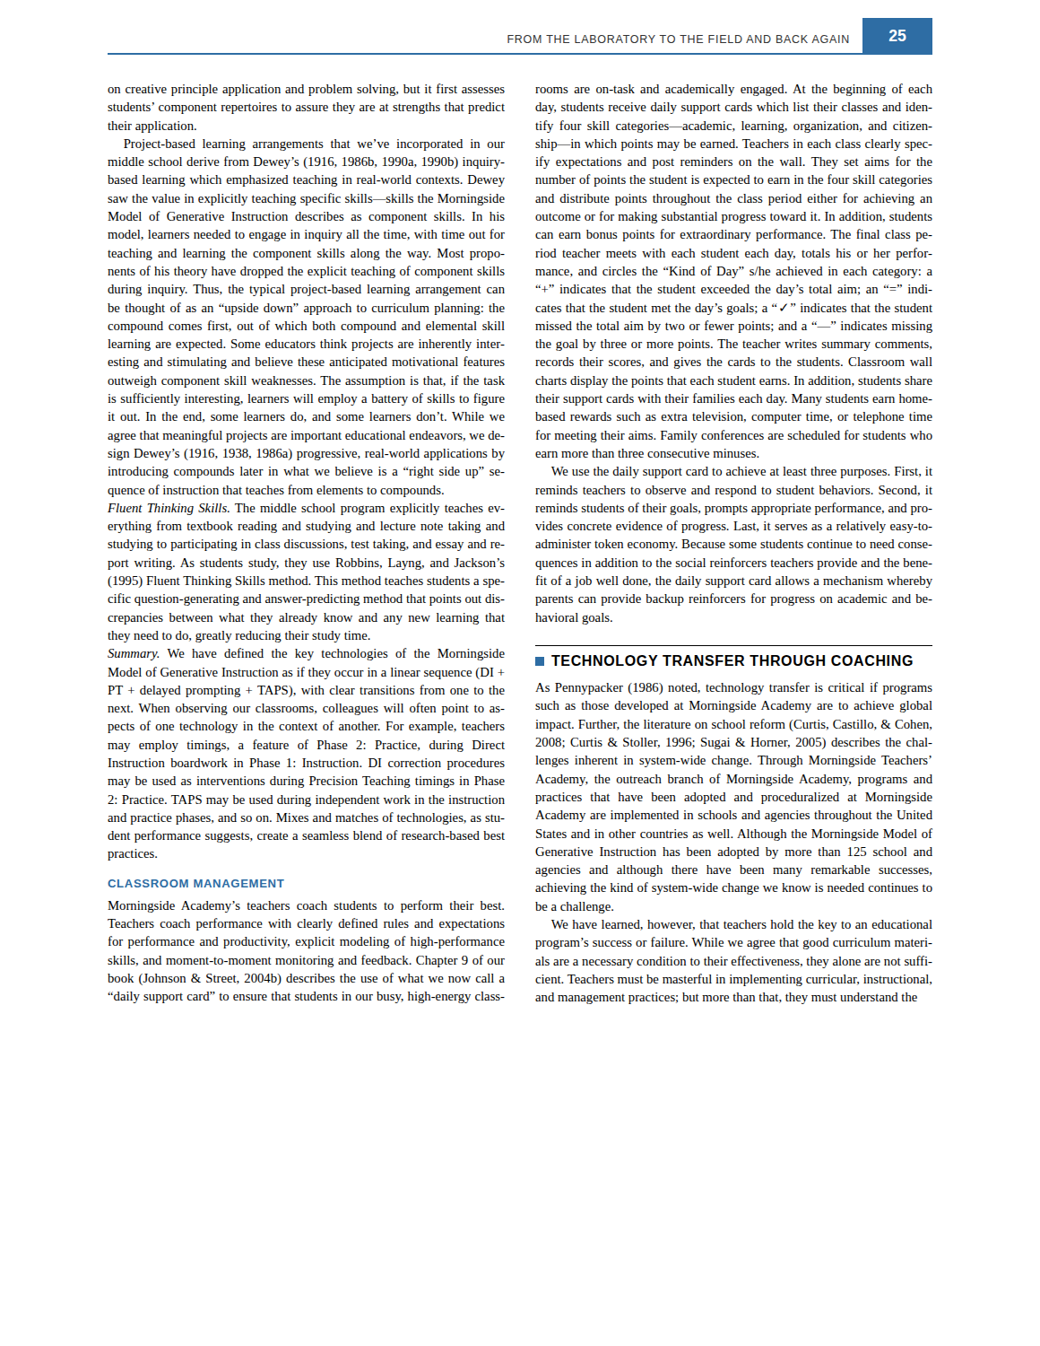From the Laboratory to the Field and Back Again
25
on creative principle application and problem solving, but it first assesses students’ component repertoires to assure they are at strengths that predict their application.
Project-based learning arrangements that we’ve incorporated in our middle school derive from Dewey’s (1916, 1986b, 1990a, 1990b) inquiry-based learning which emphasized teaching in real-world contexts. Dewey saw the value in explicitly teaching specific skills—skills the Morningside Model of Generative Instruction describes as component skills. In his model, learners needed to engage in inquiry all the time, with time out for teaching and learning the component skills along the way. Most proponents of his theory have dropped the explicit teaching of component skills during inquiry. Thus, the typical project-based learning arrangement can be thought of as an “upside down” approach to curriculum planning: the compound comes first, out of which both compound and elemental skill learning are expected. Some educators think projects are inherently interesting and stimulating and believe these anticipated motivational features outweigh component skill weaknesses. The assumption is that, if the task is sufficiently interesting, learners will employ a battery of skills to figure it out. In the end, some learners do, and some learners don’t. While we agree that meaningful projects are important educational endeavors, we design Dewey’s (1916, 1938, 1986a) progressive, real-world applications by introducing compounds later in what we believe is a “right side up” sequence of instruction that teaches from elements to compounds.
Fluent Thinking Skills. The middle school program explicitly teaches everything from textbook reading and studying and lecture note taking and studying to participating in class discussions, test taking, and essay and report writing. As students study, they use Robbins, Layng, and Jackson’s (1995) Fluent Thinking Skills method. This method teaches students a specific question-generating and answer-predicting method that points out discrepancies between what they already know and any new learning that they need to do, greatly reducing their study time.
Summary. We have defined the key technologies of the Morningside Model of Generative Instruction as if they occur in a linear sequence (DI + PT + delayed prompting + TAPS), with clear transitions from one to the next. When observing our classrooms, colleagues will often point to aspects of one technology in the context of another. For example, teachers may employ timings, a feature of Phase 2: Practice, during Direct Instruction boardwork in Phase 1: Instruction. DI correction procedures may be used as interventions during Precision Teaching timings in Phase 2: Practice. TAPS may be used during independent work in the instruction and practice phases, and so on. Mixes and matches of technologies, as student performance suggests, create a seamless blend of research-based best practices.
Classroom Management
Morningside Academy’s teachers coach students to perform their best. Teachers coach performance with clearly defined rules and expectations for performance and productivity, explicit modeling of high-performance skills, and moment-to-moment monitoring and feedback. Chapter 9 of our book (Johnson & Street, 2004b) describes the use of what we now call a “daily support card” to ensure that students in our busy, high-energy classrooms are on-task and academically engaged. At the beginning of each day, students receive daily support cards which list their classes and identify four skill categories—academic, learning, organization, and citizenship—in which points may be earned. Teachers in each class clearly specify expectations and post reminders on the wall. They set aims for the number of points the student is expected to earn in the four skill categories and distribute points throughout the class period either for achieving an outcome or for making substantial progress toward it. In addition, students can earn bonus points for extraordinary performance. The final class period teacher meets with each student each day, totals his or her performance, and circles the “Kind of Day” s/he achieved in each category: a “+” indicates that the student exceeded the day’s total aim; an “=” indicates that the student met the day’s goals; a “✓” indicates that the student missed the total aim by two or fewer points; and a “—” indicates missing the goal by three or more points. The teacher writes summary comments, records their scores, and gives the cards to the students. Classroom wall charts display the points that each student earns. In addition, students share their support cards with their families each day. Many students earn home-based rewards such as extra television, computer time, or telephone time for meeting their aims. Family conferences are scheduled for students who earn more than three consecutive minuses.
We use the daily support card to achieve at least three purposes. First, it reminds teachers to observe and respond to student behaviors. Second, it reminds students of their goals, prompts appropriate performance, and provides concrete evidence of progress. Last, it serves as a relatively easy-to-administer token economy. Because some students continue to need consequences in addition to the social reinforcers teachers provide and the benefit of a job well done, the daily support card allows a mechanism whereby parents can provide backup reinforcers for progress on academic and behavioral goals.
Technology Transfer Through Coaching
As Pennypacker (1986) noted, technology transfer is critical if programs such as those developed at Morningside Academy are to achieve global impact. Further, the literature on school reform (Curtis, Castillo, & Cohen, 2008; Curtis & Stoller, 1996; Sugai & Horner, 2005) describes the challenges inherent in system-wide change. Through Morningside Teachers’ Academy, the outreach branch of Morningside Academy, programs and practices that have been adopted and proceduralized at Morningside Academy are implemented in schools and agencies throughout the United States and in other countries as well. Although the Morningside Model of Generative Instruction has been adopted by more than 125 school and agencies and although there have been many remarkable successes, achieving the kind of system-wide change we know is needed continues to be a challenge.
We have learned, however, that teachers hold the key to an educational program’s success or failure. While we agree that good curriculum materials are a necessary condition to their effectiveness, they alone are not sufficient. Teachers must be masterful in implementing curricular, instructional, and management practices; but more than that, they must understand the